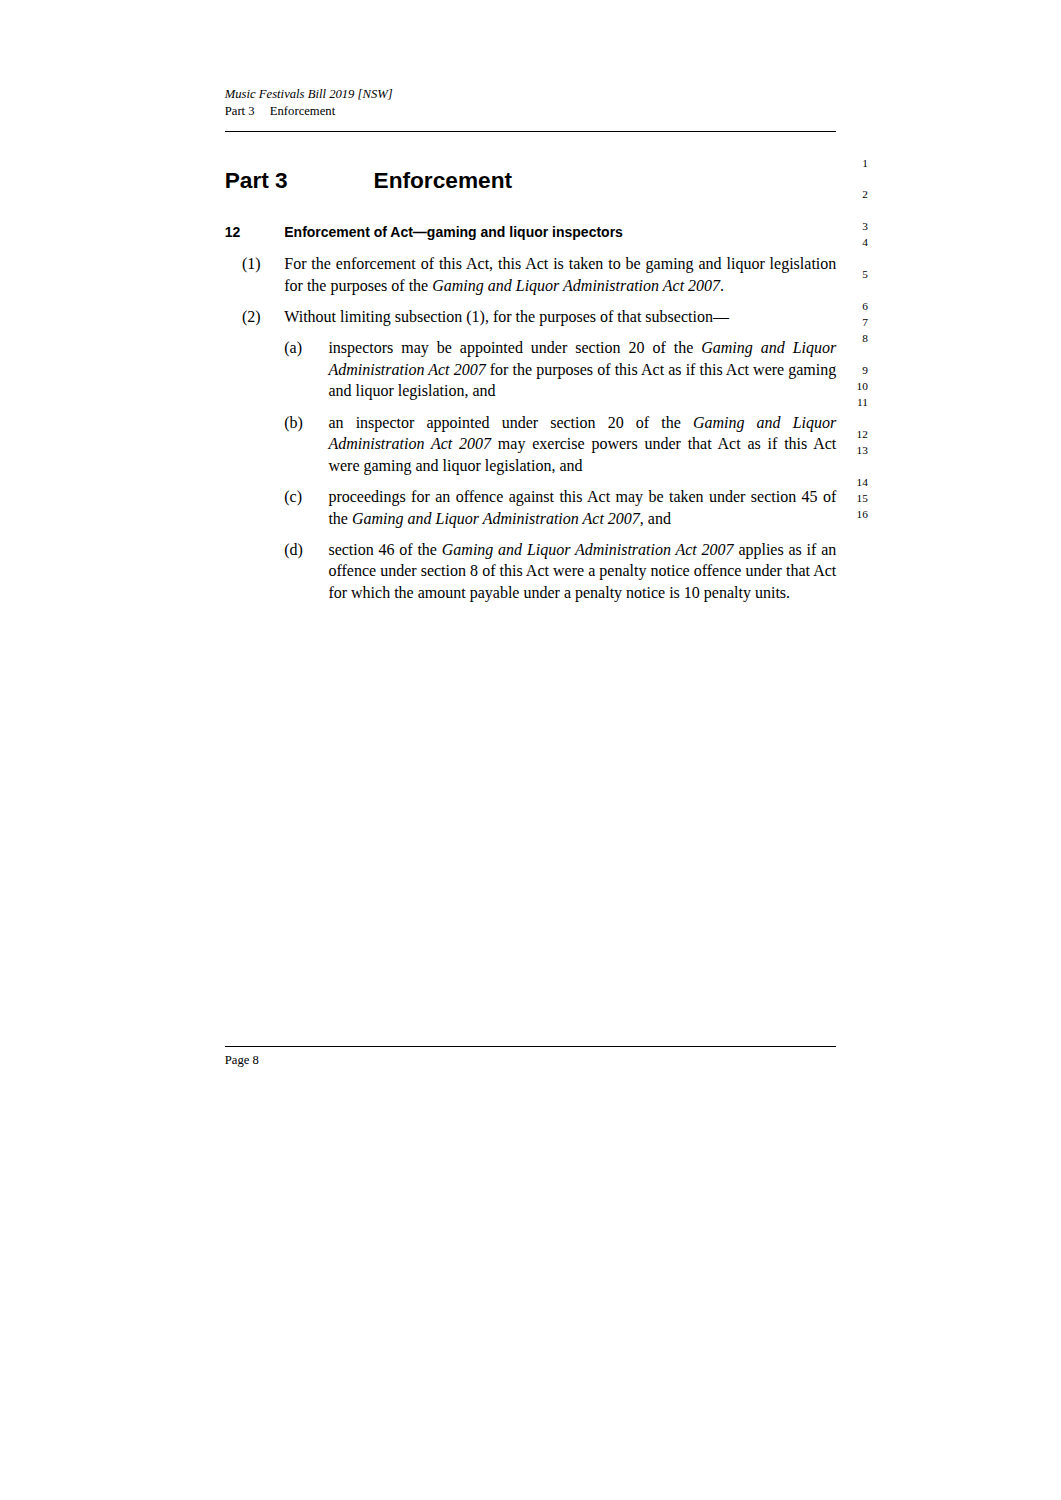Music Festivals Bill 2019 [NSW]
Part 3 Enforcement
Part 3 Enforcement
12 Enforcement of Act—gaming and liquor inspectors
(1)
For the enforcement of this Act, this Act is taken to be gaming and liquor legislation for the purposes of the Gaming and Liquor Administration Act 2007.
(2)
Without limiting subsection (1), for the purposes of that subsection—
(a)
inspectors may be appointed under section 20 of the Gaming and Liquor Administration Act 2007 for the purposes of this Act as if this Act were gaming and liquor legislation, and
(b)
an inspector appointed under section 20 of the Gaming and Liquor Administration Act 2007 may exercise powers under that Act as if this Act were gaming and liquor legislation, and
(c)
proceedings for an offence against this Act may be taken under section 45 of the Gaming and Liquor Administration Act 2007, and
(d)
section 46 of the Gaming and Liquor Administration Act 2007 applies as if an offence under section 8 of this Act were a penalty notice offence under that Act for which the amount payable under a penalty notice is 10 penalty units.
1
2
3
4
5
6
7
8
9
10
11
12
13
14
15
16
Page 8